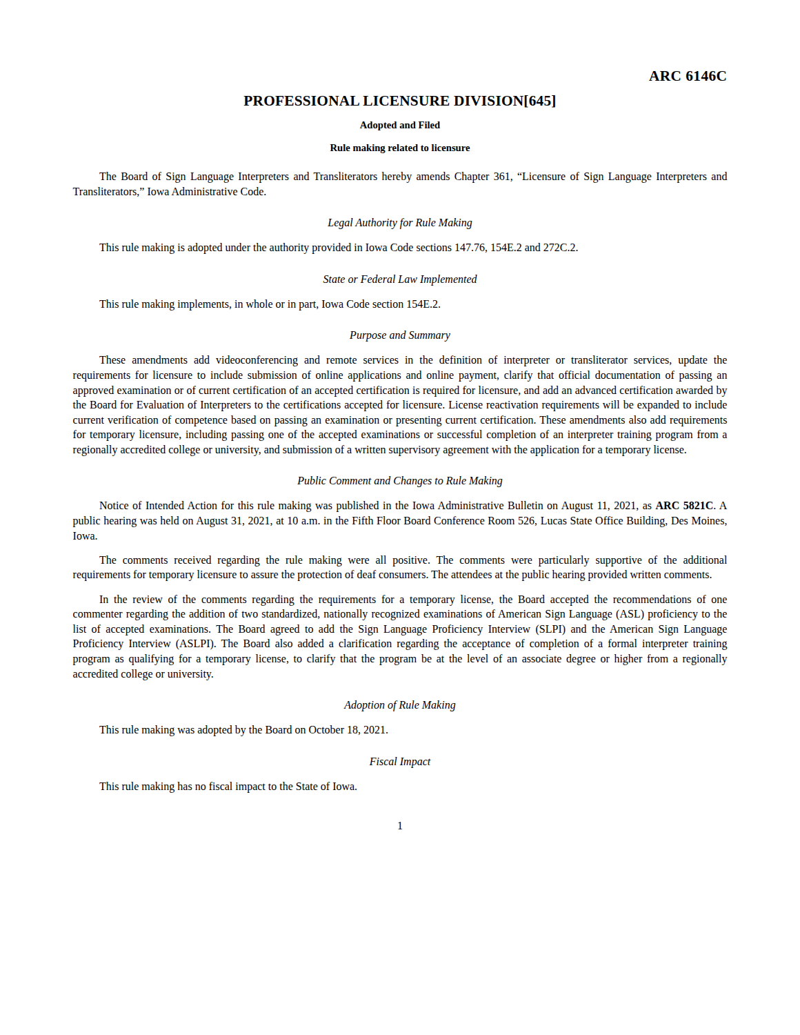ARC 6146C
PROFESSIONAL LICENSURE DIVISION[645]
Adopted and Filed
Rule making related to licensure
The Board of Sign Language Interpreters and Transliterators hereby amends Chapter 361, “Licensure of Sign Language Interpreters and Transliterators,” Iowa Administrative Code.
Legal Authority for Rule Making
This rule making is adopted under the authority provided in Iowa Code sections 147.76, 154E.2 and 272C.2.
State or Federal Law Implemented
This rule making implements, in whole or in part, Iowa Code section 154E.2.
Purpose and Summary
These amendments add videoconferencing and remote services in the definition of interpreter or transliterator services, update the requirements for licensure to include submission of online applications and online payment, clarify that official documentation of passing an approved examination or of current certification of an accepted certification is required for licensure, and add an advanced certification awarded by the Board for Evaluation of Interpreters to the certifications accepted for licensure. License reactivation requirements will be expanded to include current verification of competence based on passing an examination or presenting current certification. These amendments also add requirements for temporary licensure, including passing one of the accepted examinations or successful completion of an interpreter training program from a regionally accredited college or university, and submission of a written supervisory agreement with the application for a temporary license.
Public Comment and Changes to Rule Making
Notice of Intended Action for this rule making was published in the Iowa Administrative Bulletin on August 11, 2021, as ARC 5821C. A public hearing was held on August 31, 2021, at 10 a.m. in the Fifth Floor Board Conference Room 526, Lucas State Office Building, Des Moines, Iowa.
The comments received regarding the rule making were all positive. The comments were particularly supportive of the additional requirements for temporary licensure to assure the protection of deaf consumers. The attendees at the public hearing provided written comments.
In the review of the comments regarding the requirements for a temporary license, the Board accepted the recommendations of one commenter regarding the addition of two standardized, nationally recognized examinations of American Sign Language (ASL) proficiency to the list of accepted examinations. The Board agreed to add the Sign Language Proficiency Interview (SLPI) and the American Sign Language Proficiency Interview (ASLPI). The Board also added a clarification regarding the acceptance of completion of a formal interpreter training program as qualifying for a temporary license, to clarify that the program be at the level of an associate degree or higher from a regionally accredited college or university.
Adoption of Rule Making
This rule making was adopted by the Board on October 18, 2021.
Fiscal Impact
This rule making has no fiscal impact to the State of Iowa.
1